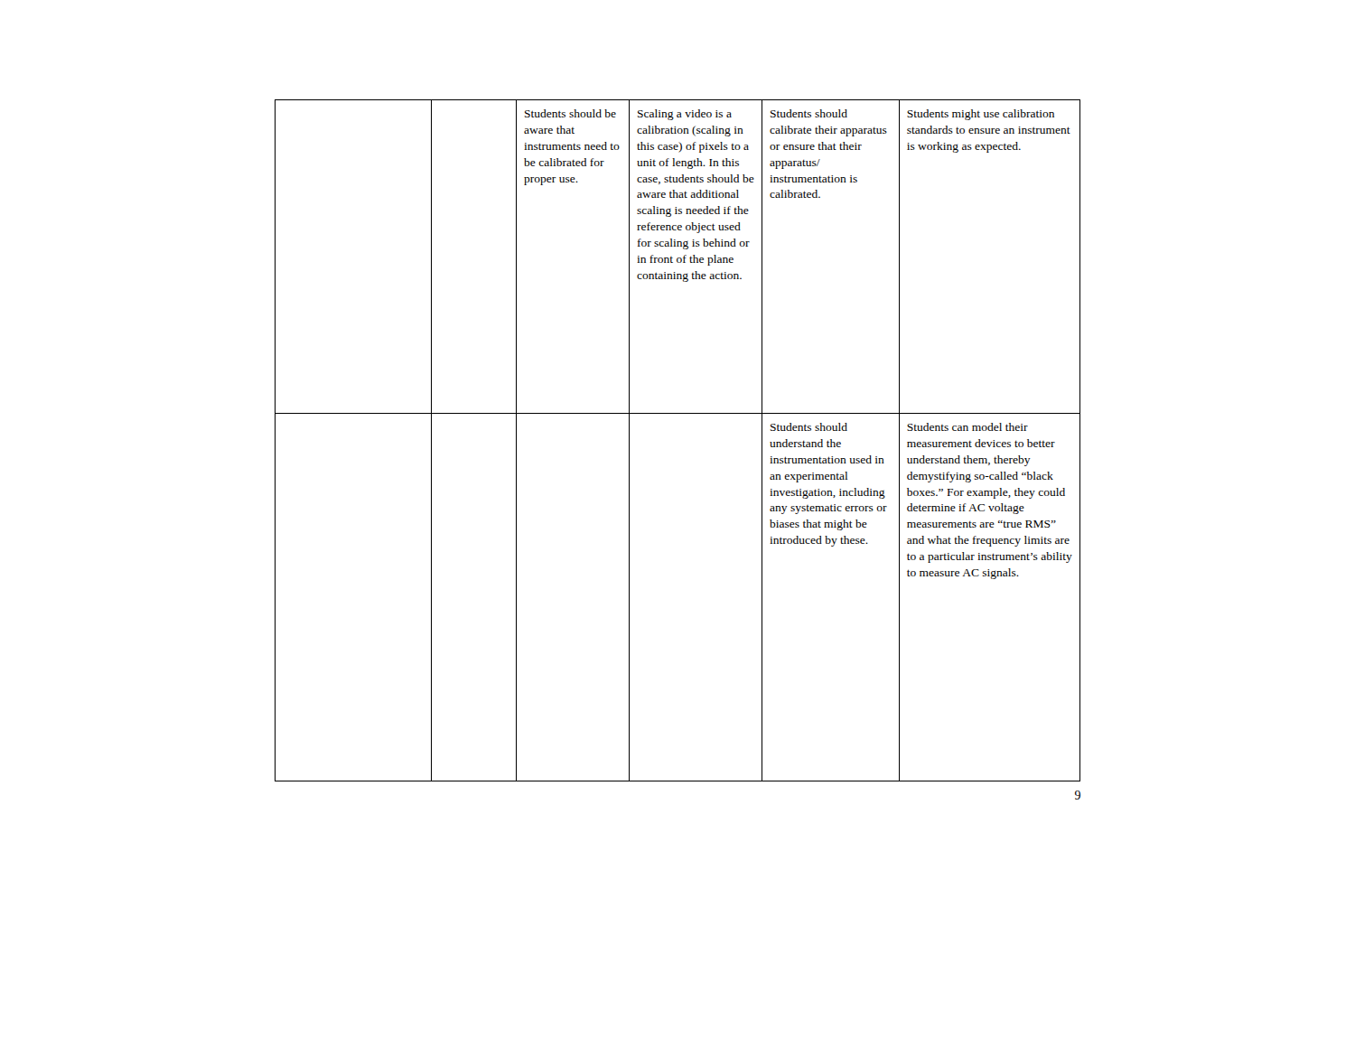| | | Students should be aware that instruments need to be calibrated for proper use. | Scaling a video is a calibration (scaling in this case) of pixels to a unit of length. In this case, students should be aware that additional scaling is needed if the reference object used for scaling is behind or in front of the plane containing the action. | Students should calibrate their apparatus or ensure that their apparatus/ instrumentation is calibrated. | Students might use calibration standards to ensure an instrument is working as expected. |
| | | | | Students should understand the instrumentation used in an experimental investigation, including any systematic errors or biases that might be introduced by these. | Students can model their measurement devices to better understand them, thereby demystifying so-called “black boxes.” For example, they could determine if AC voltage measurements are “true RMS” and what the frequency limits are to a particular instrument’s ability to measure AC signals. |
9